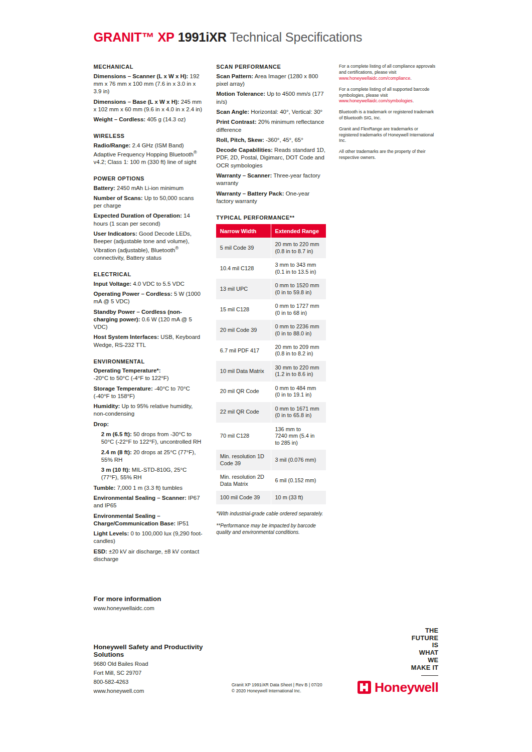GRANIT™ XP 1991iXR Technical Specifications
Mechanical
Dimensions – Scanner (L x W x H): 192 mm x 76 mm x 100 mm (7.6 in x 3.0 in x 3.9 in)
Dimensions – Base (L x W x H): 245 mm x 102 mm x 60 mm (9.6 in x 4.0 in x 2.4 in)
Weight – Cordless: 405 g (14.3 oz)
Wireless
Radio/Range: 2.4 GHz (ISM Band) Adaptive Frequency Hopping Bluetooth® v4.2; Class 1: 100 m (330 ft) line of sight
Power Options
Battery: 2450 mAh Li-ion minimum
Number of Scans: Up to 50,000 scans per charge
Expected Duration of Operation: 14 hours (1 scan per second)
User Indicators: Good Decode LEDs, Beeper (adjustable tone and volume), Vibration (adjustable), Bluetooth® connectivity, Battery status
Electrical
Input Voltage: 4.0 VDC to 5.5 VDC
Operating Power – Cordless: 5 W (1000 mA @ 5 VDC)
Standby Power – Cordless (non-charging power): 0.6 W (120 mA @ 5 VDC)
Host System Interfaces: USB, Keyboard Wedge, RS-232 TTL
Environmental
Operating Temperature*:
-20°C to 50°C (-4°F to 122°F)
Storage Temperature: -40°C to 70°C (-40°F to 158°F)
Humidity: Up to 95% relative humidity, non-condensing
Drop:
2 m (6.5 ft): 50 drops from -30°C to 50°C (-22°F to 122°F), uncontrolled RH
2.4 m (8 ft): 20 drops at 25°C (77°F), 55% RH
3 m (10 ft): MIL-STD-810G, 25°C (77°F), 55% RH
Tumble: 7,000 1 m (3.3 ft) tumbles
Environmental Sealing – Scanner: IP67 and IP65
Environmental Sealing – Charge/Communication Base: IP51
Light Levels: 0 to 100,000 lux (9,290 foot-candles)
ESD: ±20 kV air discharge, ±8 kV contact discharge
Scan Performance
Scan Pattern: Area Imager (1280 x 800 pixel array)
Motion Tolerance: Up to 4500 mm/s (177 in/s)
Scan Angle: Horizontal: 40°, Vertical: 30°
Print Contrast: 20% minimum reflectance difference
Roll, Pitch, Skew: -360°, 45°, 65°
Decode Capabilities: Reads standard 1D, PDF, 2D, Postal, Digimarc, DOT Code and OCR symbologies
Warranty – Scanner: Three-year factory warranty
Warranty – Battery Pack: One-year factory warranty
Typical Performance**
| Narrow Width | Extended Range |
| --- | --- |
| 5 mil Code 39 | 20 mm to 220 mm (0.8 in to 8.7 in) |
| 10.4 mil C128 | 3 mm to 343 mm (0.1 in to 13.5 in) |
| 13 mil UPC | 0 mm to 1520 mm (0 in to 59.8 in) |
| 15 mil C128 | 0 mm to 1727 mm (0 in to 68 in) |
| 20 mil Code 39 | 0 mm to 2236 mm (0 in to 88.0 in) |
| 6.7 mil PDF 417 | 20 mm to 209 mm (0.8 in to 8.2 in) |
| 10 mil Data Matrix | 30 mm to 220 mm (1.2 in to 8.6 in) |
| 20 mil QR Code | 0 mm to 484 mm (0 in to 19.1 in) |
| 22 mil QR Code | 0 mm to 1671 mm (0 in to 65.8 in) |
| 70 mil C128 | 136 mm to 7240 mm (5.4 in to 285 in) |
| Min. resolution 1D Code 39 | 3 mil (0.076 mm) |
| Min. resolution 2D Data Matrix | 6 mil (0.152 mm) |
| 100 mil Code 39 | 10 m (33 ft) |
*With industrial-grade cable ordered separately.
**Performance may be impacted by barcode quality and environmental conditions.
For a complete listing of all compliance approvals and certifications, please visit www.honeywellaidc.com/compliance.
For a complete listing of all supported barcode symbologies, please visit www.honeywellaidc.com/symbologies.
Bluetooth is a trademark or registered trademark of Bluetooth SIG, Inc.
Granit and FlexRange are trademarks or registered trademarks of Honeywell International Inc.
All other trademarks are the property of their respective owners.
For more information
www.honeywellaidc.com
Honeywell Safety and Productivity Solutions
9680 Old Bailes Road
Fort Mill, SC 29707
800-582-4263
www.honeywell.com
Granit XP 1991iXR Data Sheet | Rev B | 07/20
© 2020 Honeywell International Inc.
THE
FUTURE
IS
WHAT
WE
MAKE IT
Honeywell